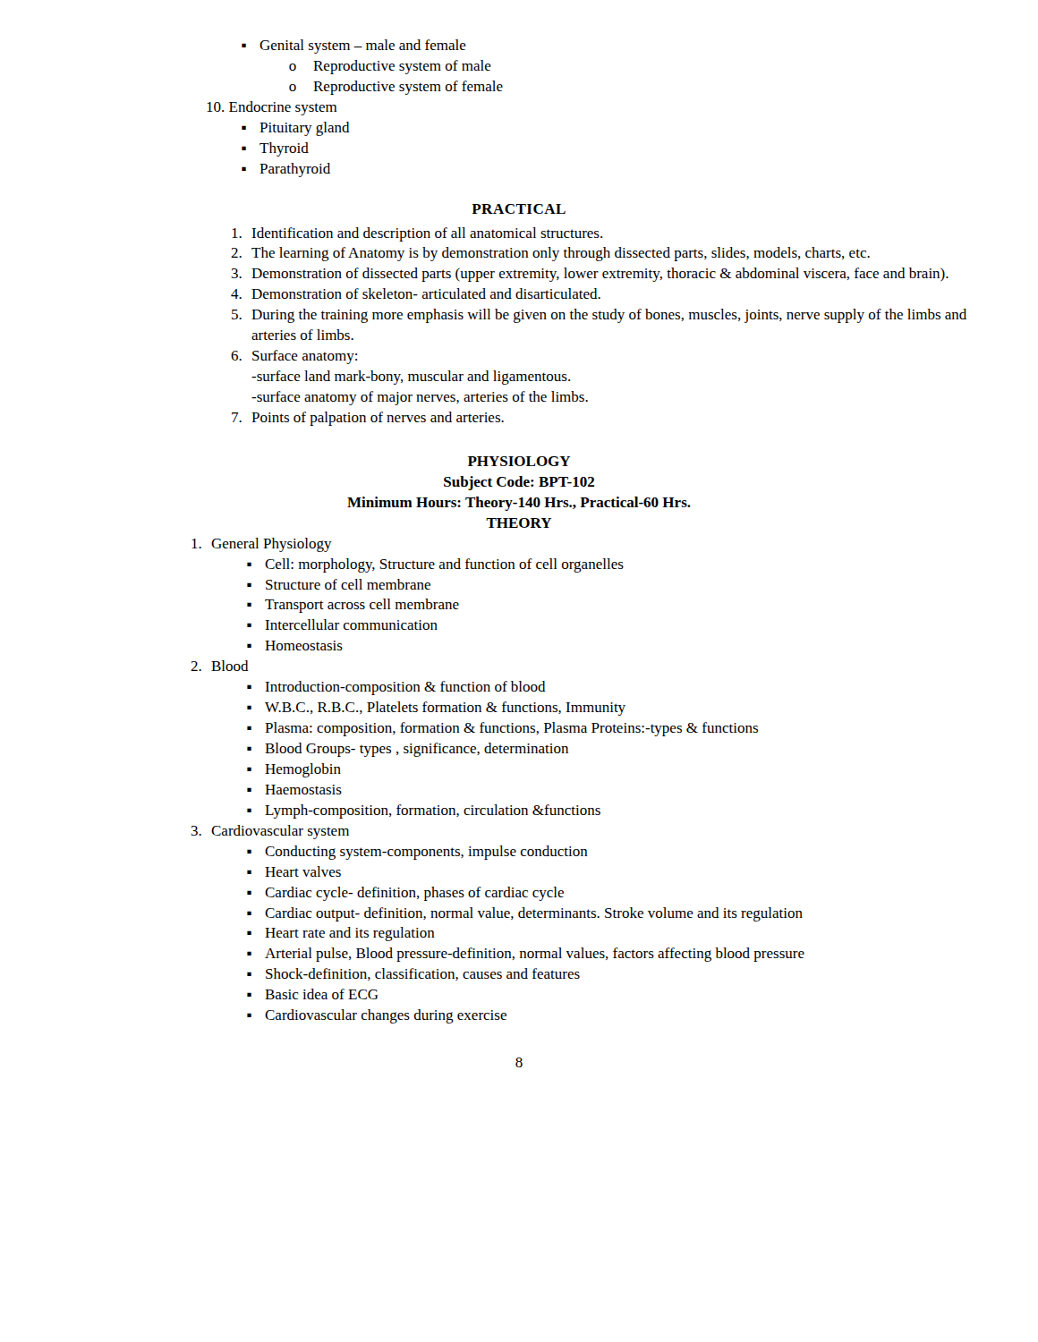Genital system – male and female
Reproductive system of male
Reproductive system of female
10. Endocrine system
Pituitary gland
Thyroid
Parathyroid
PRACTICAL
Identification and description of all anatomical structures.
The learning of Anatomy is by demonstration only through dissected parts, slides, models, charts, etc.
Demonstration of dissected parts (upper extremity, lower extremity, thoracic & abdominal viscera, face and brain).
Demonstration of skeleton- articulated and disarticulated.
During the training more emphasis will be given on the study of bones, muscles, joints, nerve supply of the limbs and arteries of limbs.
Surface anatomy:
-surface land mark-bony, muscular and ligamentous.
-surface anatomy of major nerves, arteries of the limbs.
Points of palpation of nerves and arteries.
PHYSIOLOGY
Subject Code: BPT-102
Minimum Hours: Theory-140 Hrs., Practical-60 Hrs.
THEORY
General Physiology
Cell: morphology, Structure and function of cell organelles
Structure of cell membrane
Transport across cell membrane
Intercellular communication
Homeostasis
Blood
Introduction-composition & function of blood
W.B.C., R.B.C., Platelets formation & functions, Immunity
Plasma: composition, formation & functions, Plasma Proteins:-types & functions
Blood Groups- types , significance, determination
Hemoglobin
Haemostasis
Lymph-composition, formation, circulation &functions
Cardiovascular system
Conducting system-components, impulse conduction
Heart valves
Cardiac cycle- definition, phases of cardiac cycle
Cardiac output- definition, normal value, determinants. Stroke volume and its regulation
Heart rate and its regulation
Arterial pulse, Blood pressure-definition, normal values, factors affecting blood pressure
Shock-definition, classification, causes and features
Basic idea of ECG
Cardiovascular changes during exercise
8